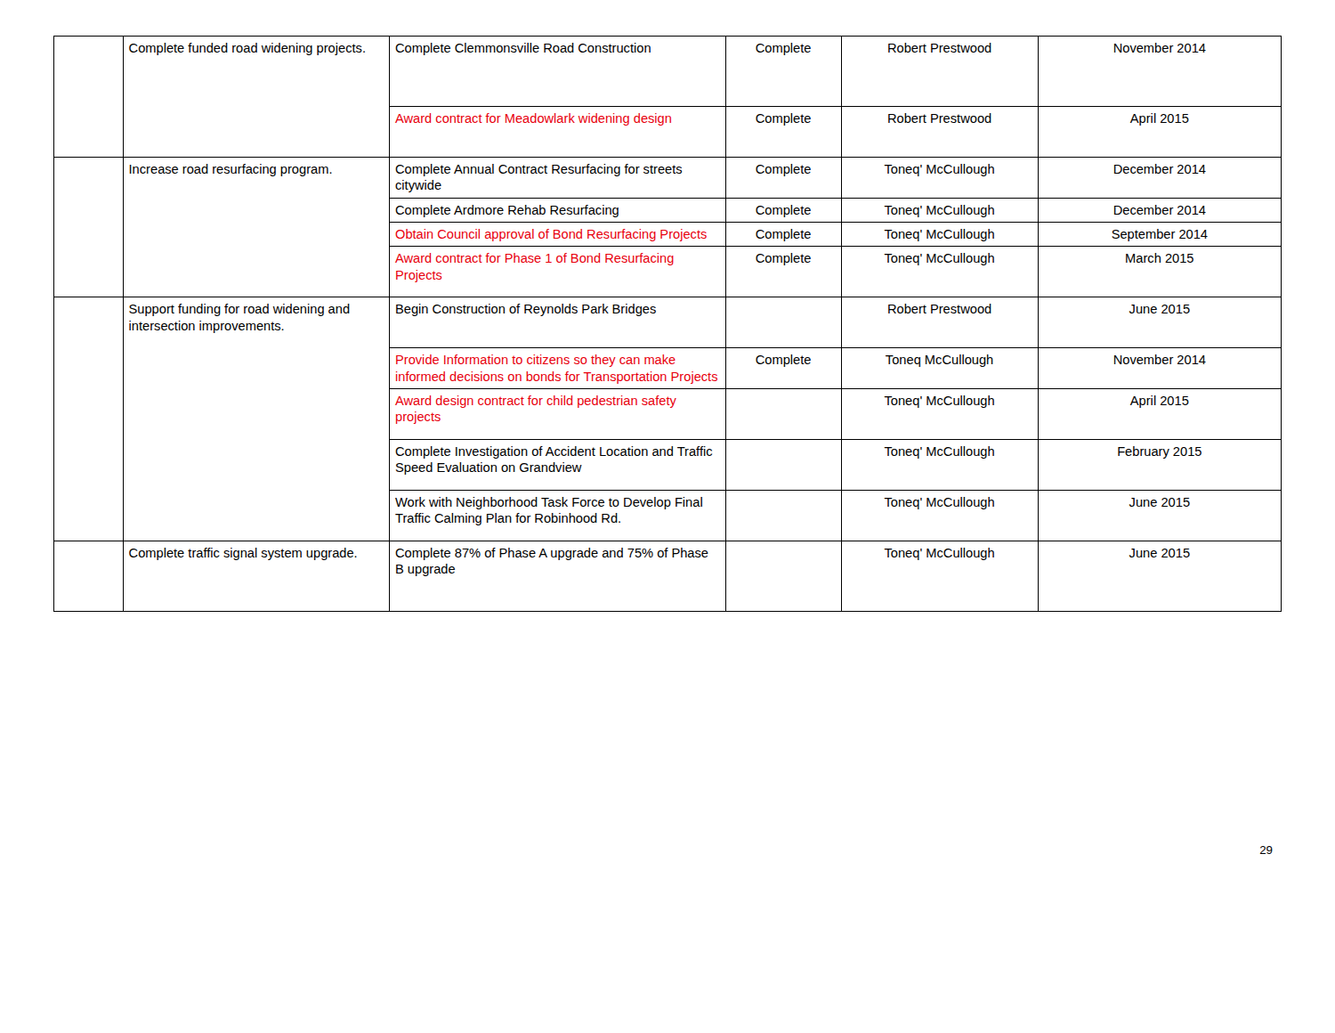| | Complete funded road widening projects. | Complete Clemmonsville Road Construction | Complete | Robert Prestwood | November 2014 |
| Award contract for Meadowlark widening design | Complete | Robert Prestwood | April 2015 |
| | Increase road resurfacing program. | Complete Annual Contract Resurfacing for streets citywide | Complete | Toneq' McCullough | December 2014 |
| Complete Ardmore Rehab Resurfacing | Complete | Toneq' McCullough | December 2014 |
| Obtain Council approval of Bond Resurfacing Projects | Complete | Toneq' McCullough | September 2014 |
| Award contract for Phase 1 of Bond Resurfacing Projects | Complete | Toneq' McCullough | March 2015 |
| | Support funding for road widening and intersection improvements. | Begin Construction of Reynolds Park Bridges | | Robert Prestwood | June 2015 |
| Provide Information to citizens so they can make informed decisions on bonds for Transportation Projects | Complete | Toneq McCullough | November 2014 |
| Award design contract for child pedestrian safety projects | | Toneq' McCullough | April 2015 |
| Complete Investigation of Accident Location and Traffic Speed Evaluation on Grandview | | Toneq' McCullough | February 2015 |
| Work with Neighborhood Task Force to Develop Final Traffic Calming Plan for Robinhood Rd. | | Toneq' McCullough | June 2015 |
| | Complete traffic signal system upgrade. | Complete 87% of Phase A upgrade and 75% of Phase B upgrade | | Toneq' McCullough | June 2015 |
29